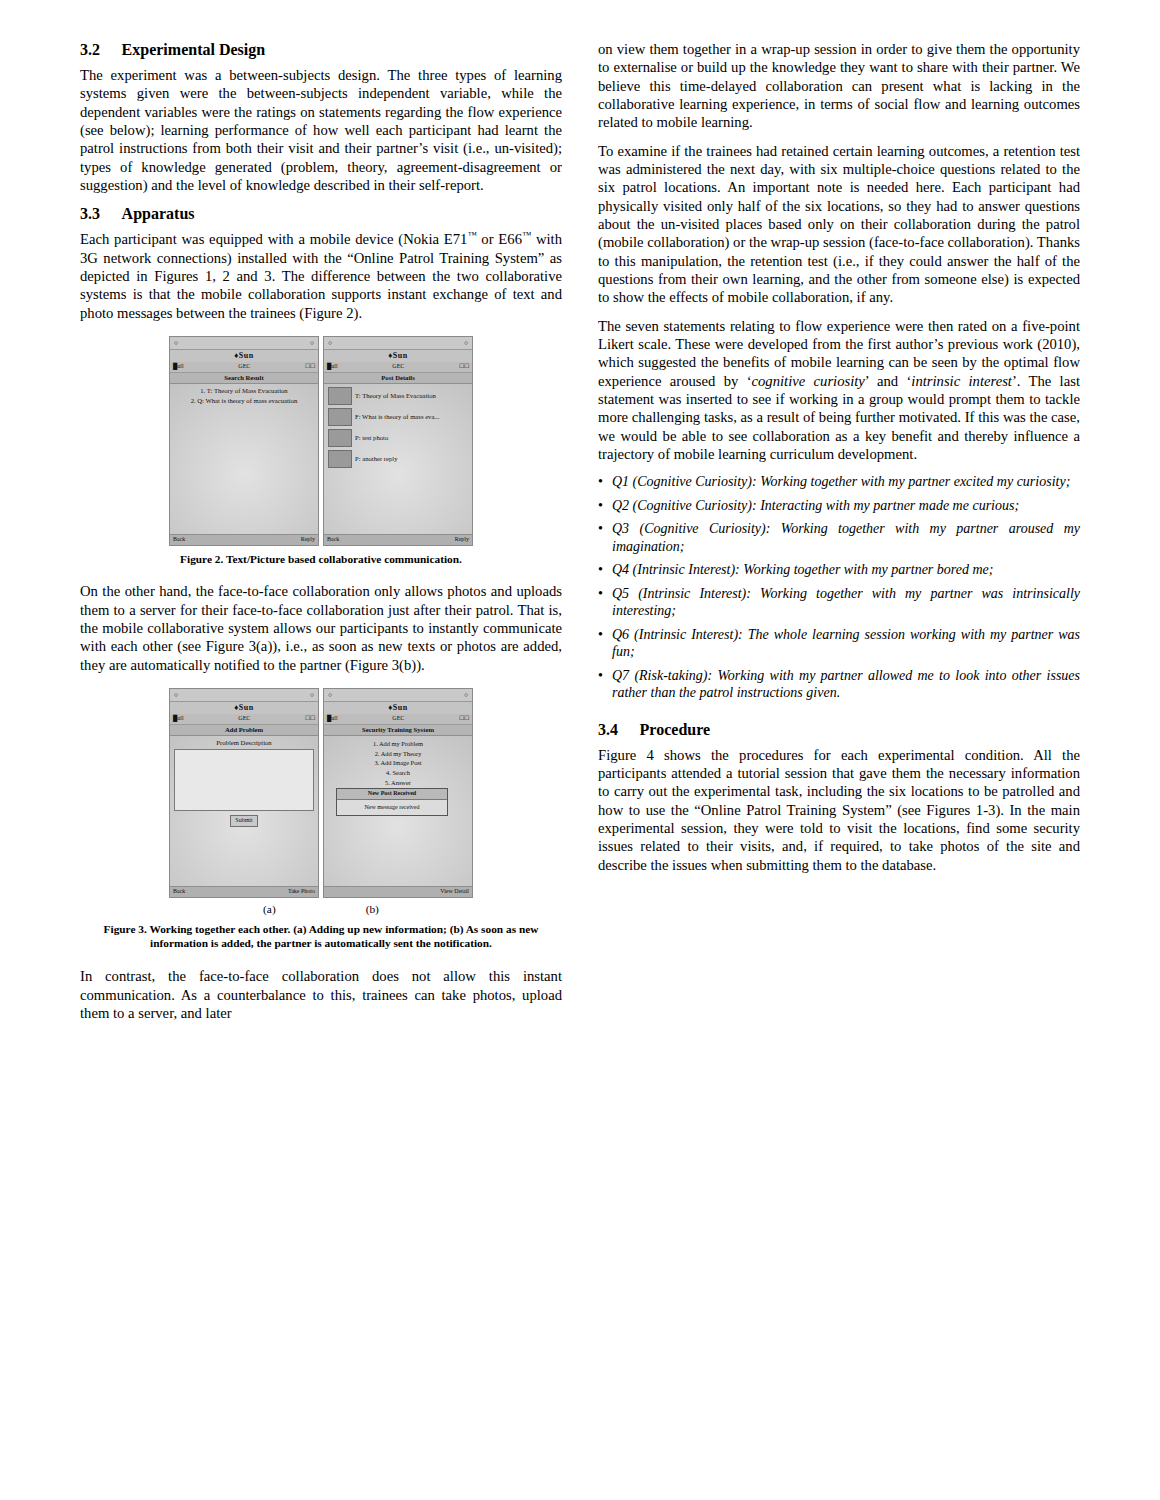3.2 Experimental Design
The experiment was a between-subjects design. The three types of learning systems given were the between-subjects independent variable, while the dependent variables were the ratings on statements regarding the flow experience (see below); learning performance of how well each participant had learnt the patrol instructions from both their visit and their partner’s visit (i.e., un-visited); types of knowledge generated (problem, theory, agreement-disagreement or suggestion) and the level of knowledge described in their self-report.
3.3 Apparatus
Each participant was equipped with a mobile device (Nokia E71™ or E66™ with 3G network connections) installed with the “Online Patrol Training System” as depicted in Figures 1, 2 and 3. The difference between the two collaborative systems is that the mobile collaboration supports instant exchange of text and photo messages between the trainees (Figure 2).
○○
♦Sun
█ull GEC☐☐
Search Result
1. T: Theory of Mass Evacuation
2. Q: What is theory of mass evacuation
Back Reply
○○
♦Sun
█ull GEC☐☐
Post Details
T: Theory of Mass Evacuation
F: What is theory of mass eva...
P: test photo
P: another reply
Back Reply
Figure 2. Text/Picture based collaborative communication.
On the other hand, the face-to-face collaboration only allows photos and uploads them to a server for their face-to-face collaboration just after their patrol. That is, the mobile collaborative system allows our participants to instantly communicate with each other (see Figure 3(a)), i.e., as soon as new texts or photos are added, they are automatically notified to the partner (Figure 3(b)).
○○
♦Sun
█ull GEC☐☐
Add Problem
Problem Description
Submit
Back Take Photo
○○
♦Sun
█ull GEC☐☐
Security Training System
1. Add my Problem
2. Add my Theory
3. Add Image Post
4. Search
5. Answer
6. Show
7. Exit
8. View New Posts (1)
New Post Received
New message received
View Detail
(a)(b)
Figure 3. Working together each other. (a) Adding up new information; (b) As soon as new information is added, the partner is automatically sent the notification.
In contrast, the face-to-face collaboration does not allow this instant communication. As a counterbalance to this, trainees can take photos, upload them to a server, and later
on view them together in a wrap-up session in order to give them the opportunity to externalise or build up the knowledge they want to share with their partner. We believe this time-delayed collaboration can present what is lacking in the collaborative learning experience, in terms of social flow and learning outcomes related to mobile learning.
To examine if the trainees had retained certain learning outcomes, a retention test was administered the next day, with six multiple-choice questions related to the six patrol locations. An important note is needed here. Each participant had physically visited only half of the six locations, so they had to answer questions about the un-visited places based only on their collaboration during the patrol (mobile collaboration) or the wrap-up session (face-to-face collaboration). Thanks to this manipulation, the retention test (i.e., if they could answer the half of the questions from their own learning, and the other from someone else) is expected to show the effects of mobile collaboration, if any.
The seven statements relating to flow experience were then rated on a five-point Likert scale. These were developed from the first author’s previous work (2010), which suggested the benefits of mobile learning can be seen by the optimal flow experience aroused by ‘cognitive curiosity’ and ‘intrinsic interest’. The last statement was inserted to see if working in a group would prompt them to tackle more challenging tasks, as a result of being further motivated. If this was the case, we would be able to see collaboration as a key benefit and thereby influence a trajectory of mobile learning curriculum development.
Q1 (Cognitive Curiosity): Working together with my partner excited my curiosity;
Q2 (Cognitive Curiosity): Interacting with my partner made me curious;
Q3 (Cognitive Curiosity): Working together with my partner aroused my imagination;
Q4 (Intrinsic Interest): Working together with my partner bored me;
Q5 (Intrinsic Interest): Working together with my partner was intrinsically interesting;
Q6 (Intrinsic Interest): The whole learning session working with my partner was fun;
Q7 (Risk-taking): Working with my partner allowed me to look into other issues rather than the patrol instructions given.
3.4 Procedure
Figure 4 shows the procedures for each experimental condition. All the participants attended a tutorial session that gave them the necessary information to carry out the experimental task, including the six locations to be patrolled and how to use the “Online Patrol Training System” (see Figures 1-3). In the main experimental session, they were told to visit the locations, find some security issues related to their visits, and, if required, to take photos of the site and describe the issues when submitting them to the database.